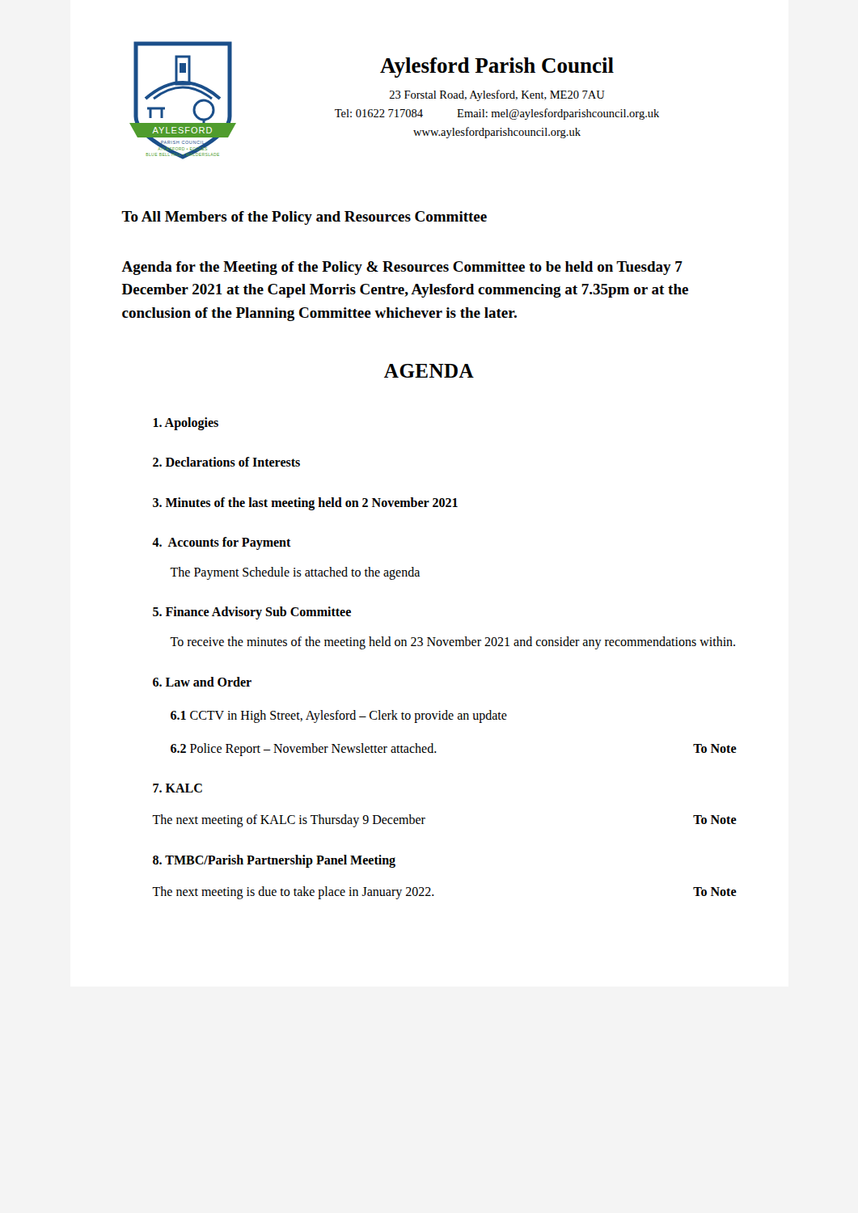AYLESFORD PARISH COUNCIL AYLESFORD • ECCLES BLUE BELL HILL • WALDERSLADE
Aylesford Parish Council
23 Forstal Road, Aylesford, Kent, ME20 7AU
Tel: 01622 717084 Email: mel@aylesfordparishcouncil.org.uk
www.aylesfordparishcouncil.org.uk
To All Members of the Policy and Resources Committee
Agenda for the Meeting of the Policy & Resources Committee to be held on Tuesday 7 December 2021 at the Capel Morris Centre, Aylesford commencing at 7.35pm or at the conclusion of the Planning Committee whichever is the later.
AGENDA
1. Apologies
2. Declarations of Interests
3. Minutes of the last meeting held on 2 November 2021
4. Accounts for Payment
The Payment Schedule is attached to the agenda
5. Finance Advisory Sub Committee
To receive the minutes of the meeting held on 23 November 2021 and consider any recommendations within.
6. Law and Order
6.1 CCTV in High Street, Aylesford – Clerk to provide an update
6.2 Police Report – November Newsletter attached. To Note
7. KALC
The next meeting of KALC is Thursday 9 December To Note
8. TMBC/Parish Partnership Panel Meeting
The next meeting is due to take place in January 2022. To Note